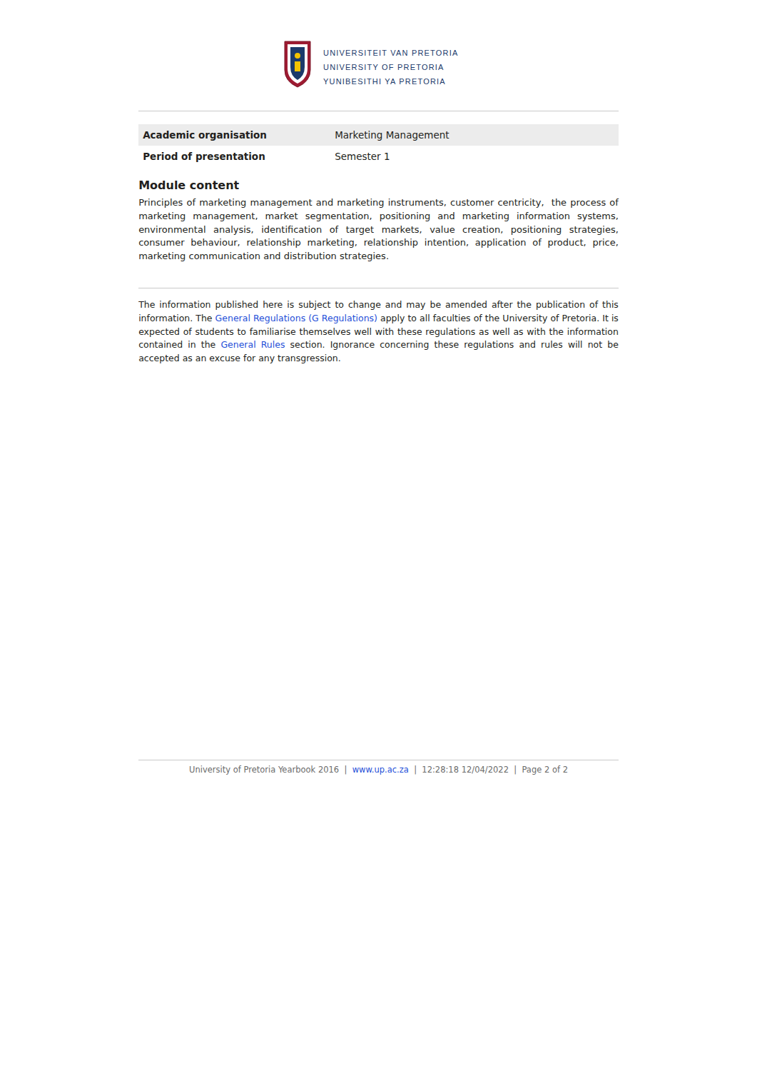UNIVERSITEIT VAN PRETORIA UNIVERSITY OF PRETORIA YUNIBESITHI YA PRETORIA
| Academic organisation | Marketing Management |
| Period of presentation | Semester 1 |
Module content
Principles of marketing management and marketing instruments, customer centricity, the process of marketing management, market segmentation, positioning and marketing information systems, environmental analysis, identification of target markets, value creation, positioning strategies, consumer behaviour, relationship marketing, relationship intention, application of product, price, marketing communication and distribution strategies.
The information published here is subject to change and may be amended after the publication of this information. The General Regulations (G Regulations) apply to all faculties of the University of Pretoria. It is expected of students to familiarise themselves well with these regulations as well as with the information contained in the General Rules section. Ignorance concerning these regulations and rules will not be accepted as an excuse for any transgression.
University of Pretoria Yearbook 2016 | www.up.ac.za | 12:28:18 12/04/2022 | Page 2 of 2